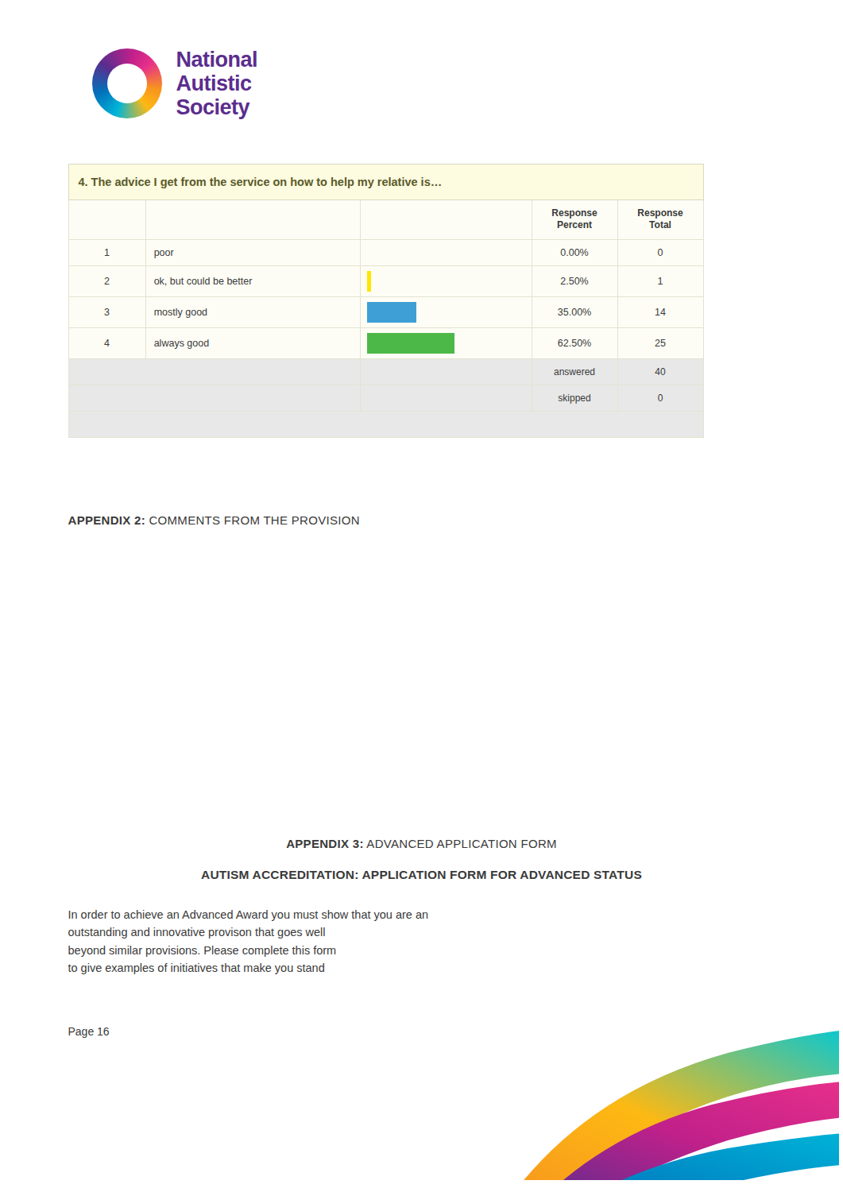National
Autistic
Society
| 4. The advice I get from the service on how to help my relative is… |
| | | | Response Percent | Response Total |
| 1 | poor | | 0.00% | 0 |
| 2 | ok, but could be better | | 2.50% | 1 |
| 3 | mostly good | | 35.00% | 14 |
| 4 | always good | | 62.50% | 25 |
| | | answered | 40 |
| | | skipped | 0 |
APPENDIX 2: COMMENTS FROM THE PROVISION
APPENDIX 3: ADVANCED APPLICATION FORM
AUTISM ACCREDITATION: APPLICATION FORM FOR ADVANCED STATUS
In order to achieve an Advanced Award you must show that you are an
outstanding and innovative provison that goes well
beyond similar provisions. Please complete this form
to give examples of initiatives that make you stand
Page 16